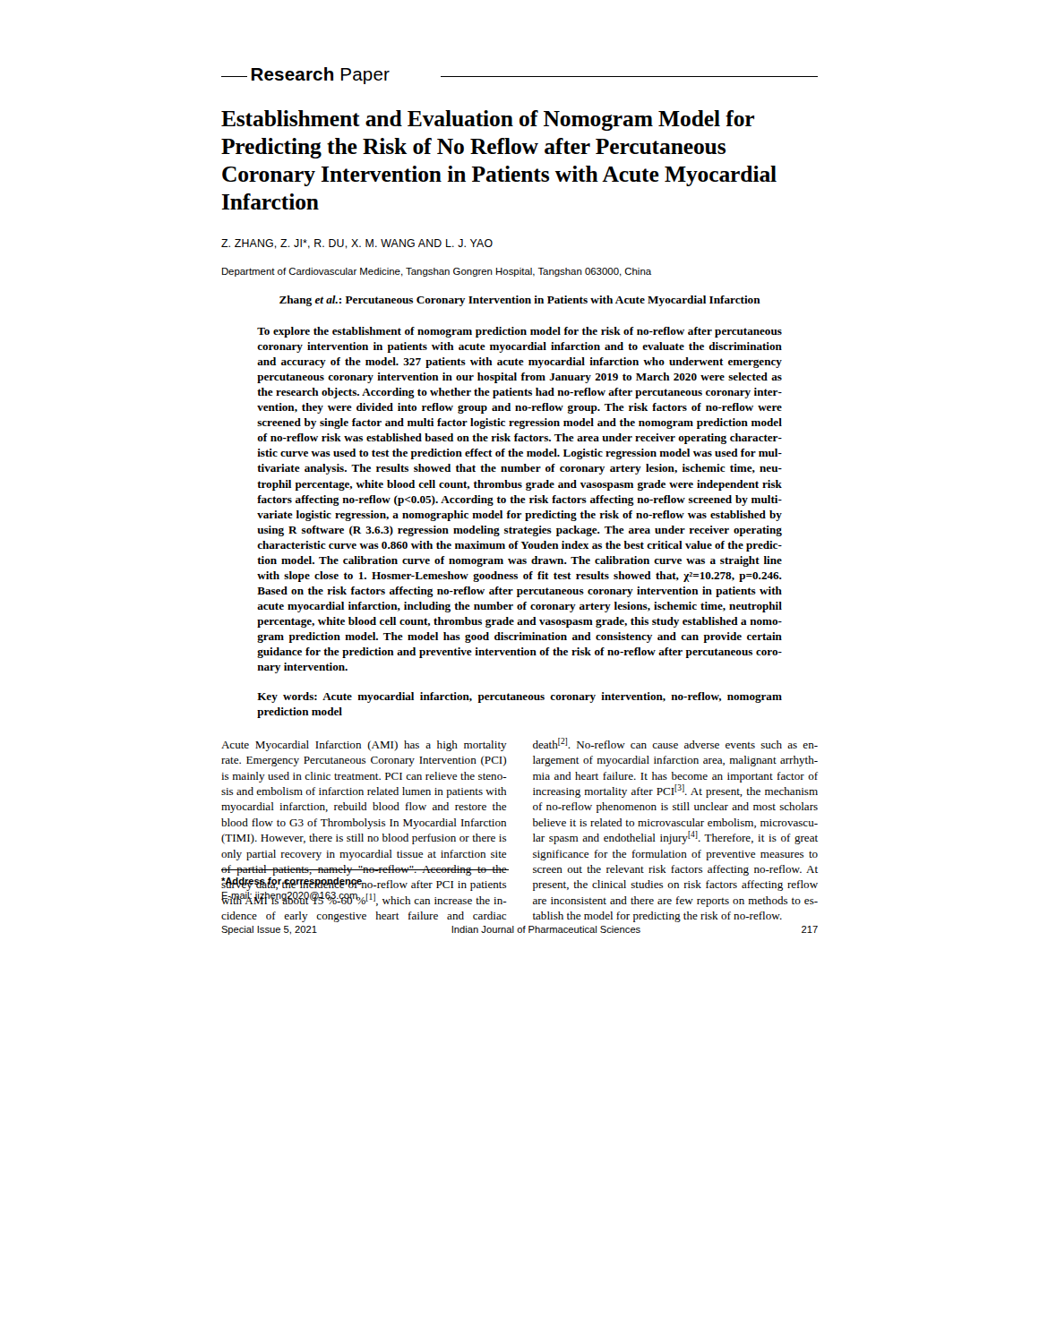Research Paper
Establishment and Evaluation of Nomogram Model for Predicting the Risk of No Reflow after Percutaneous Coronary Intervention in Patients with Acute Myocardial Infarction
Z. ZHANG, Z. JI*, R. DU, X. M. WANG AND L. J. YAO
Department of Cardiovascular Medicine, Tangshan Gongren Hospital, Tangshan 063000, China
Zhang et al.: Percutaneous Coronary Intervention in Patients with Acute Myocardial Infarction
To explore the establishment of nomogram prediction model for the risk of no-reflow after percutaneous coronary intervention in patients with acute myocardial infarction and to evaluate the discrimination and accuracy of the model. 327 patients with acute myocardial infarction who underwent emergency percutaneous coronary intervention in our hospital from January 2019 to March 2020 were selected as the research objects. According to whether the patients had no-reflow after percutaneous coronary intervention, they were divided into reflow group and no-reflow group. The risk factors of no-reflow were screened by single factor and multi factor logistic regression model and the nomogram prediction model of no-reflow risk was established based on the risk factors. The area under receiver operating characteristic curve was used to test the prediction effect of the model. Logistic regression model was used for multivariate analysis. The results showed that the number of coronary artery lesion, ischemic time, neutrophil percentage, white blood cell count, thrombus grade and vasospasm grade were independent risk factors affecting no-reflow (p<0.05). According to the risk factors affecting no-reflow screened by multivariate logistic regression, a nomographic model for predicting the risk of no-reflow was established by using R software (R 3.6.3) regression modeling strategies package. The area under receiver operating characteristic curve was 0.860 with the maximum of Youden index as the best critical value of the prediction model. The calibration curve of nomogram was drawn. The calibration curve was a straight line with slope close to 1. Hosmer-Lemeshow goodness of fit test results showed that, χ²=10.278, p=0.246. Based on the risk factors affecting no-reflow after percutaneous coronary intervention in patients with acute myocardial infarction, including the number of coronary artery lesions, ischemic time, neutrophil percentage, white blood cell count, thrombus grade and vasospasm grade, this study established a nomogram prediction model. The model has good discrimination and consistency and can provide certain guidance for the prediction and preventive intervention of the risk of no-reflow after percutaneous coronary intervention.
Key words: Acute myocardial infarction, percutaneous coronary intervention, no-reflow, nomogram prediction model
Acute Myocardial Infarction (AMI) has a high mortality rate. Emergency Percutaneous Coronary Intervention (PCI) is mainly used in clinic treatment. PCI can relieve the stenosis and embolism of infarction related lumen in patients with myocardial infarction, rebuild blood flow and restore the blood flow to G3 of Thrombolysis In Myocardial Infarction (TIMI). However, there is still no blood perfusion or there is only partial recovery in myocardial tissue at infarction site of partial patients, namely "no-reflow". According to the survey data, the incidence of no-reflow after PCI in patients with AMI is about 15 %-60 %[1], which can increase the incidence of early congestive heart failure and cardiac death[2]. No-reflow can cause adverse events such as enlargement of myocardial infarction area, malignant arrhythmia and heart failure. It has become an important factor of increasing mortality after PCI[3]. At present, the mechanism of no-reflow phenomenon is still unclear and most scholars believe it is related to microvascular embolism, microvascular spasm and endothelial injury[4]. Therefore, it is of great significance for the formulation of preventive measures to screen out the relevant risk factors affecting no-reflow. At present, the clinical studies on risk factors affecting reflow are inconsistent and there are few reports on methods to establish the model for predicting the risk of no-reflow.
*Address for correspondence
E-mail: jizheng2020@163.com
Special Issue 5, 2021 Indian Journal of Pharmaceutical Sciences 217